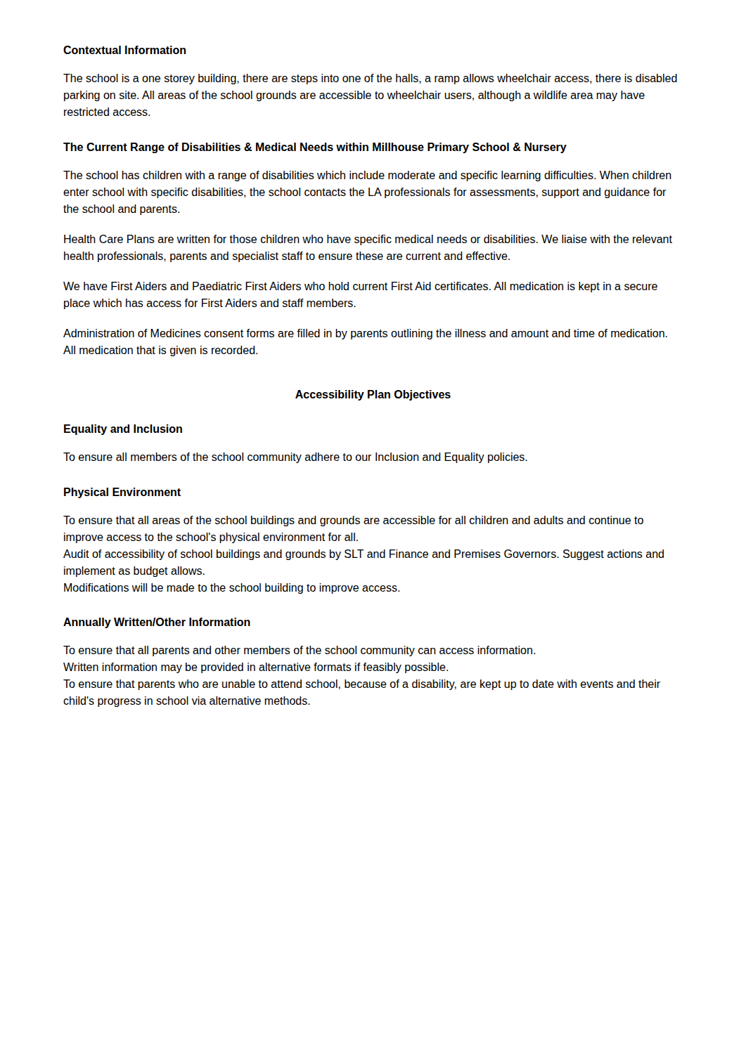Contextual Information
The school is a one storey building, there are steps into one of the halls, a ramp allows wheelchair access, there is disabled parking on site. All areas of the school grounds are accessible to wheelchair users, although a wildlife area may have restricted access.
The Current Range of Disabilities & Medical Needs within Millhouse Primary School & Nursery
The school has children with a range of disabilities which include moderate and specific learning difficulties. When children enter school with specific disabilities, the school contacts the LA professionals for assessments, support and guidance for the school and parents.
Health Care Plans are written for those children who have specific medical needs or disabilities. We liaise with the relevant health professionals, parents and specialist staff to ensure these are current and effective.
We have First Aiders and Paediatric First Aiders who hold current First Aid certificates. All medication is kept in a secure place which has access for First Aiders and staff members.
Administration of Medicines consent forms are filled in by parents outlining the illness and amount and time of medication. All medication that is given is recorded.
Accessibility Plan Objectives
Equality and Inclusion
To ensure all members of the school community adhere to our Inclusion and Equality policies.
Physical Environment
To ensure that all areas of the school buildings and grounds are accessible for all children and adults and continue to improve access to the school's physical environment for all.
Audit of accessibility of school buildings and grounds by SLT and Finance and Premises Governors. Suggest actions and implement as budget allows.
Modifications will be made to the school building to improve access.
Annually Written/Other Information
To ensure that all parents and other members of the school community can access information.
Written information may be provided in alternative formats if feasibly possible.
To ensure that parents who are unable to attend school, because of a disability, are kept up to date with events and their child's progress in school via alternative methods.